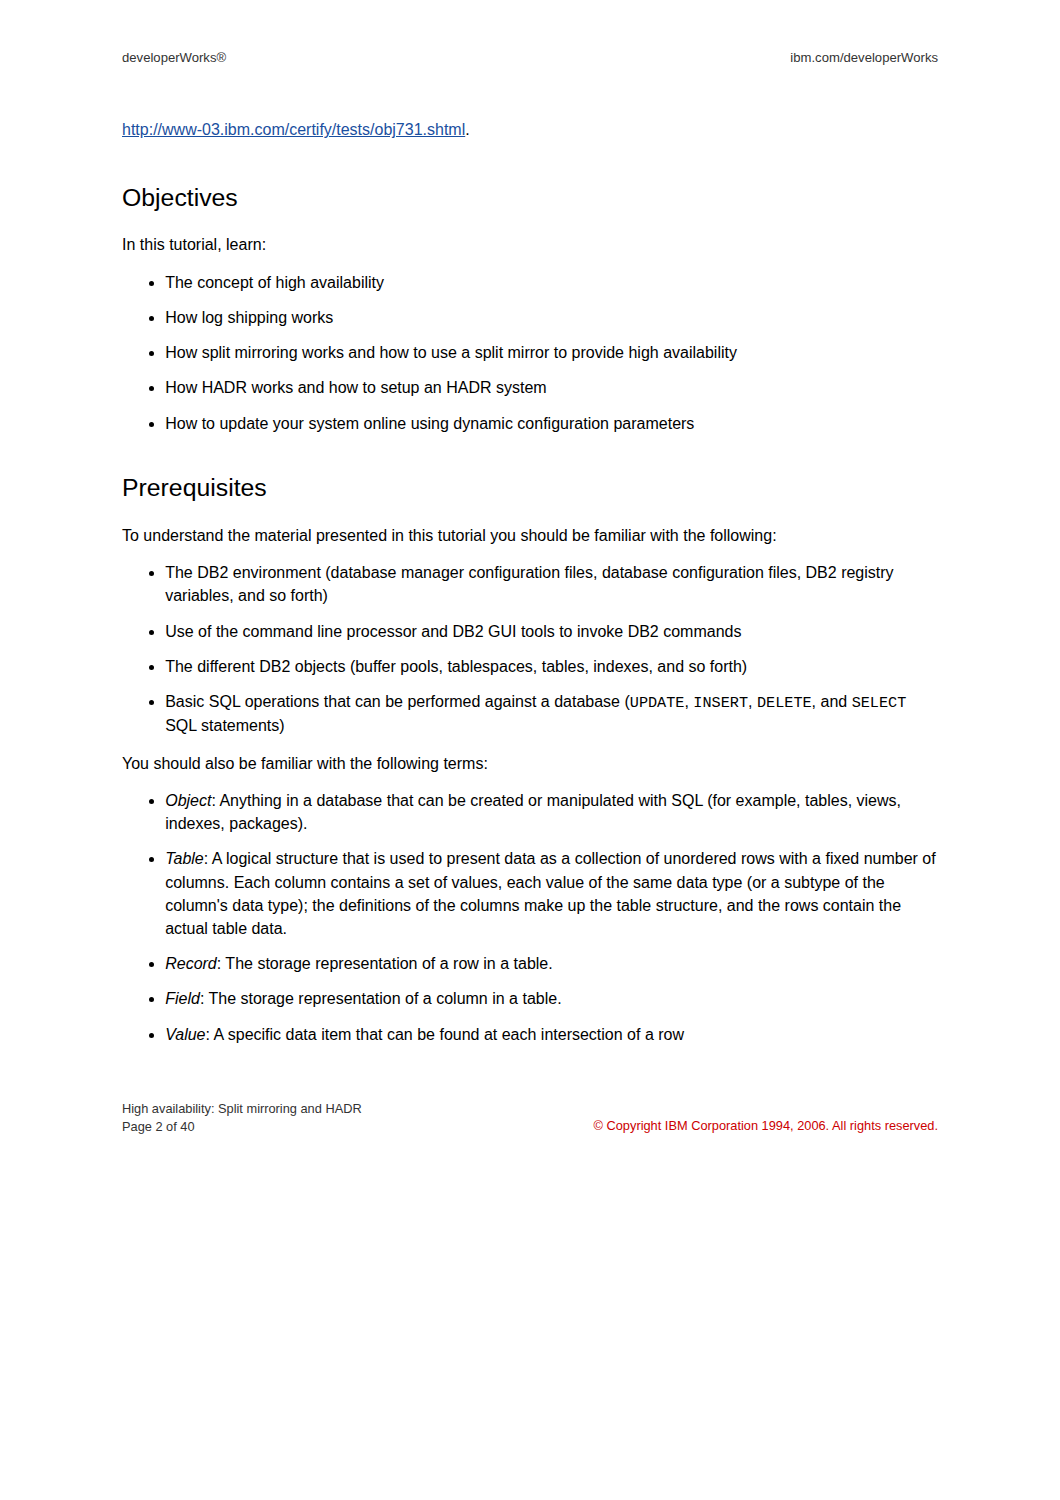developerWorks® ibm.com/developerWorks
http://www-03.ibm.com/certify/tests/obj731.shtml.
Objectives
In this tutorial, learn:
The concept of high availability
How log shipping works
How split mirroring works and how to use a split mirror to provide high availability
How HADR works and how to setup an HADR system
How to update your system online using dynamic configuration parameters
Prerequisites
To understand the material presented in this tutorial you should be familiar with the following:
The DB2 environment (database manager configuration files, database configuration files, DB2 registry variables, and so forth)
Use of the command line processor and DB2 GUI tools to invoke DB2 commands
The different DB2 objects (buffer pools, tablespaces, tables, indexes, and so forth)
Basic SQL operations that can be performed against a database (UPDATE, INSERT, DELETE, and SELECT SQL statements)
You should also be familiar with the following terms:
Object: Anything in a database that can be created or manipulated with SQL (for example, tables, views, indexes, packages).
Table: A logical structure that is used to present data as a collection of unordered rows with a fixed number of columns. Each column contains a set of values, each value of the same data type (or a subtype of the column's data type); the definitions of the columns make up the table structure, and the rows contain the actual table data.
Record: The storage representation of a row in a table.
Field: The storage representation of a column in a table.
Value: A specific data item that can be found at each intersection of a row
High availability: Split mirroring and HADR
Page 2 of 40
© Copyright IBM Corporation 1994, 2006. All rights reserved.